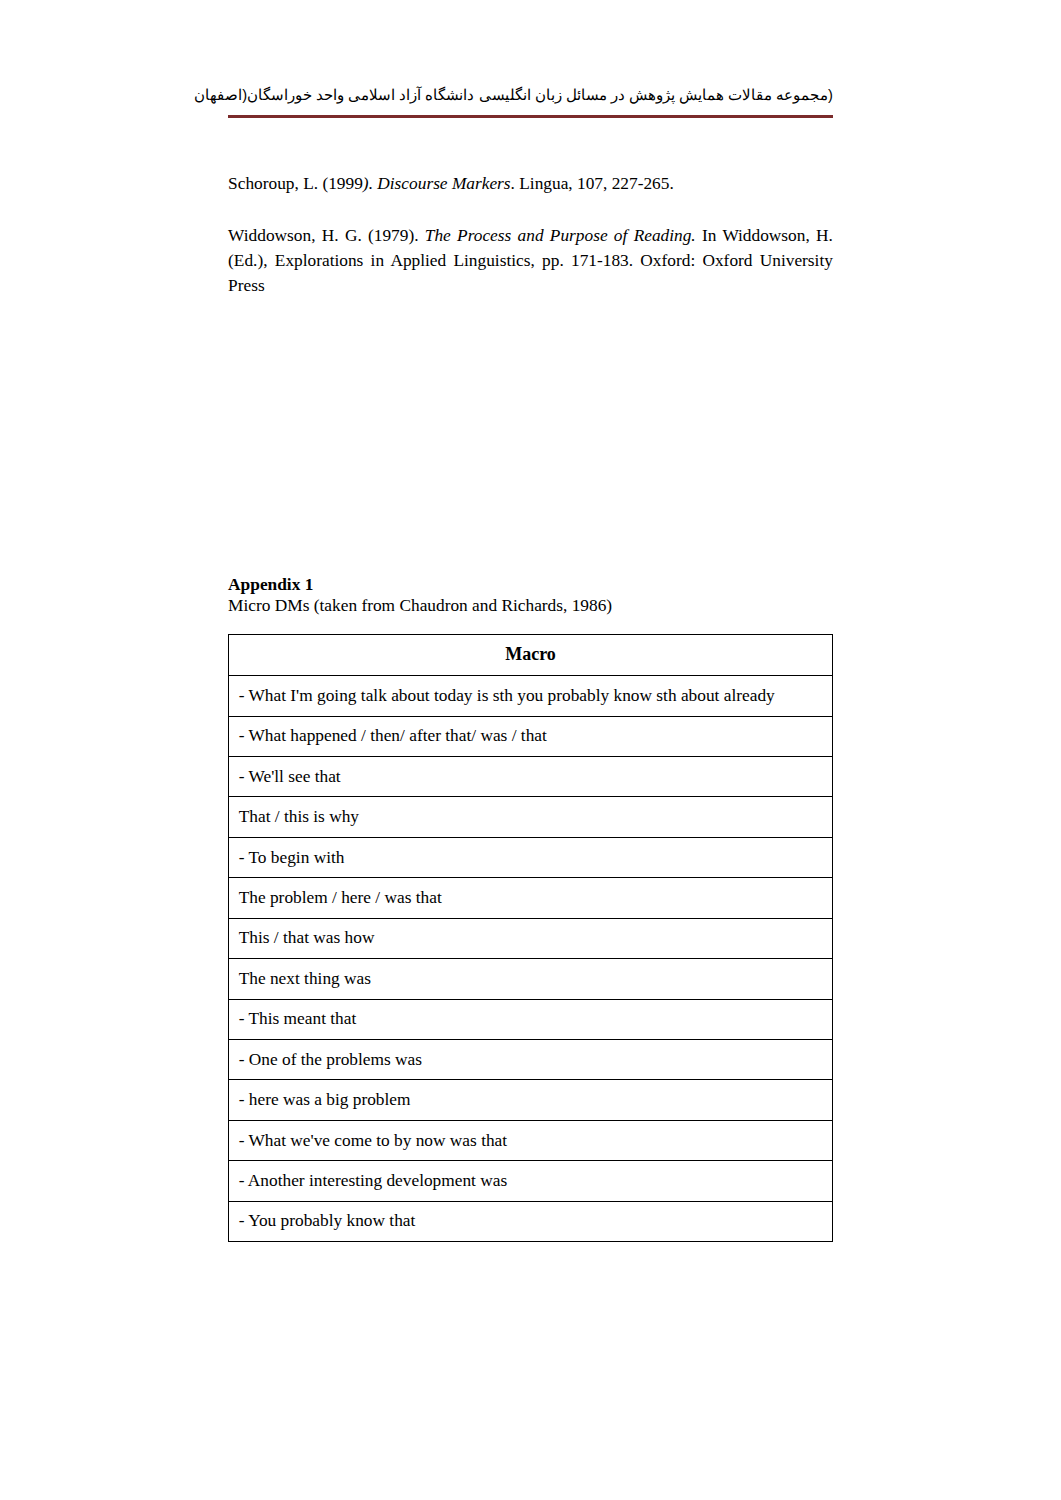(مجموعه مقالات همایش پژوهش در مسائل زبان انگلیسی دانشگاه آزاد اسلامی واحد خوراسگان(اصفهان
Schoroup, L. (1999). Discourse Markers. Lingua, 107, 227-265.
Widdowson, H. G. (1979). The Process and Purpose of Reading. In Widdowson, H. (Ed.), Explorations in Applied Linguistics, pp. 171-183. Oxford: Oxford University Press
Appendix 1
Micro DMs (taken from Chaudron and Richards, 1986)
| Macro |
| --- |
| - What I'm going talk about today is sth you probably know sth about already |
| - What happened / then/ after that/ was / that |
| - We'll see that |
| That / this is why |
| - To begin with |
| The problem / here / was that |
| This / that was how |
| The next thing was |
| - This meant that |
| - One of the problems was |
| - here was a big problem |
| - What we've come to by now was that |
| - Another interesting development was |
| - You probably know that |